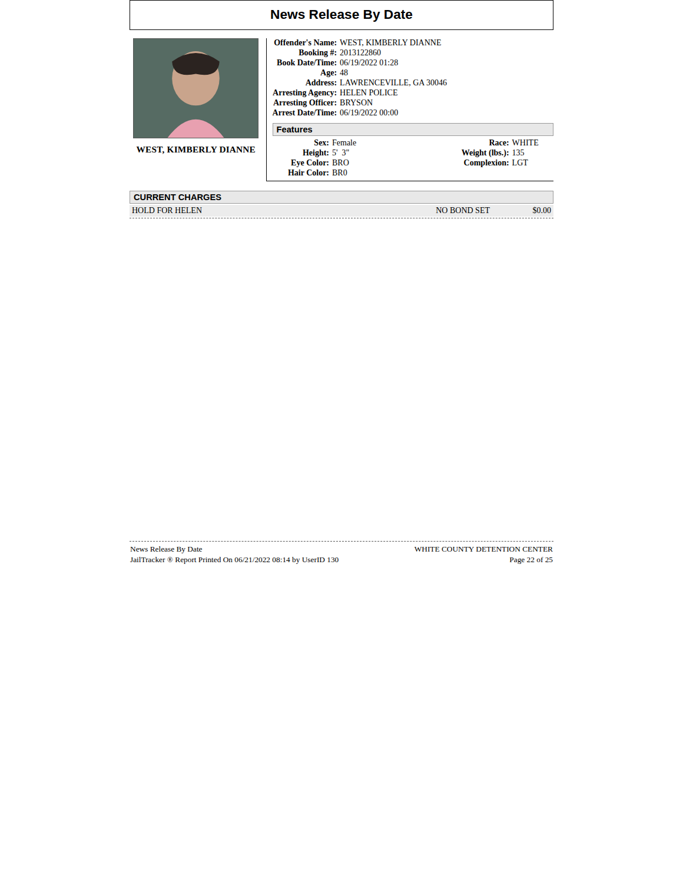News Release By Date
WEST, KIMBERLY DIANNE
| Offender's Name: | WEST, KIMBERLY DIANNE |
| Booking #: | 2013122860 |
| Book Date/Time: | 06/19/2022 01:28 |
| Age: | 48 |
| Address: | LAWRENCEVILLE, GA 30046 |
| Arresting Agency: | HELEN POLICE |
| Arresting Officer: | BRYSON |
| Arrest Date/Time: | 06/19/2022 00:00 |
Features
| Sex: | Female | Race: | WHITE |
| Height: | 5' 3" | Weight (lbs.): | 135 |
| Eye Color: | BRO | Complexion: | LGT |
| Hair Color: | BR0 | | |
CURRENT CHARGES
| HOLD FOR HELEN | NO BOND SET | $0.00 |
| News Release By Date | WHITE COUNTY DETENTION CENTER |
| JailTracker ® Report Printed On 06/21/2022 08:14 by UserID 130 | Page 22 of 25 |